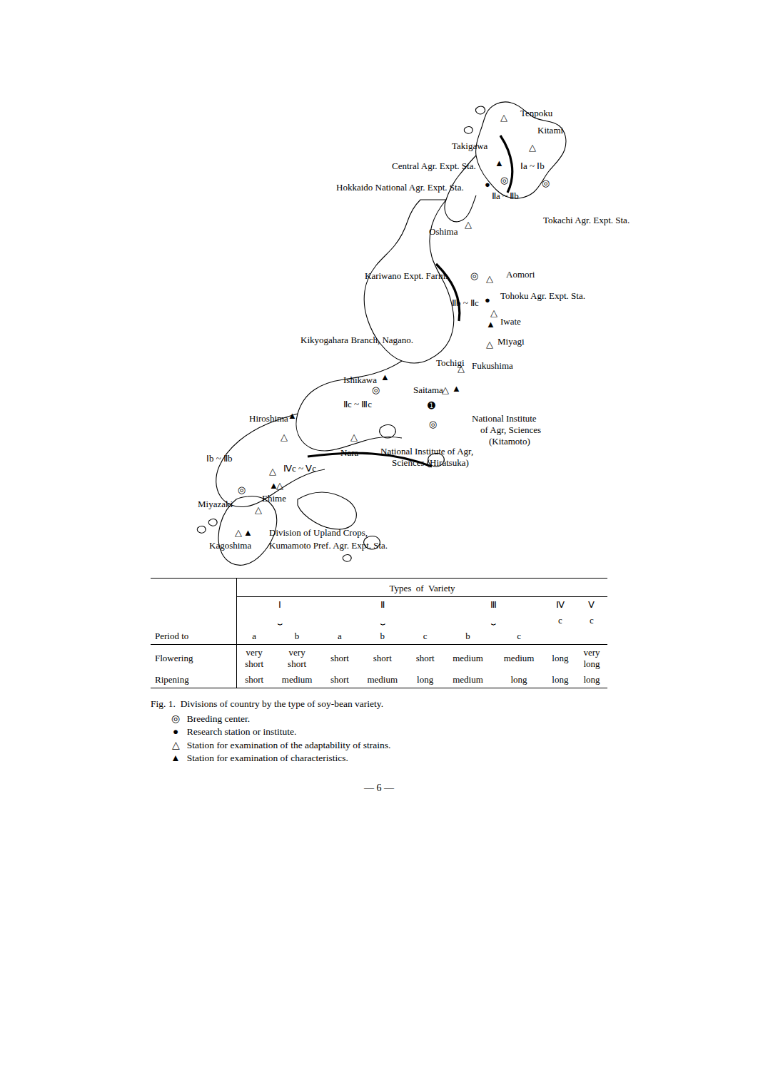△ Tenpoku Kitami △ Takigawa Central Agr. Expt. Sta. ▲ ◎ Ⅰa ~ Ⅰb Hokkaido National Agr. Expt. Sta. ● Ⅱa ~ Ⅱb ◎ Tokachi Agr. Expt. Sta. Oshima △ Kariwano Expt. Farm. ◎ △ Aomori Tohoku Agr. Expt. Sta. Ⅱb ~ Ⅱc ● △ ▲ Iwate △ Miyagi △ Fukushima Kikyogahara Branch, Nagano. ◎ Ⅱc ~ Ⅲc Ishikawa ▲ Tochigi ▲ Saitama △ ➊ National Institute of Agr, Sciences (Kitamoto) ◎ National Institute of Agr, Sciences (Hiratsuka) Hiroshima ▲ △ △ Nara Ⅰb ~ Ⅱb △ Ⅳc ~ Ⅴc ▲ △ Ehime ◎ Miyazaki △ △ ▲ Kagoshima Division of Upland Crops, Kumamoto Pref. Agr. Expt. Sta.
| | Types of Variety |
| | Ⅰ | Ⅱ | Ⅲ | Ⅳ | Ⅴ |
| ⏟ | ⏟ | ⏟ | c | c |
| Period to | a | b | a | b | c | b | c | | |
| Flowering | very short | very short | short | short | short | medium | medium | long | very long |
| Ripening | short | medium | short | medium | long | medium | long | long | long |
Fig. 1. Divisions of country by the type of soy-bean variety.
◎ Breeding center.
● Research station or institute.
△ Station for examination of the adaptability of strains.
▲ Station for examination of characteristics.
— 6 —